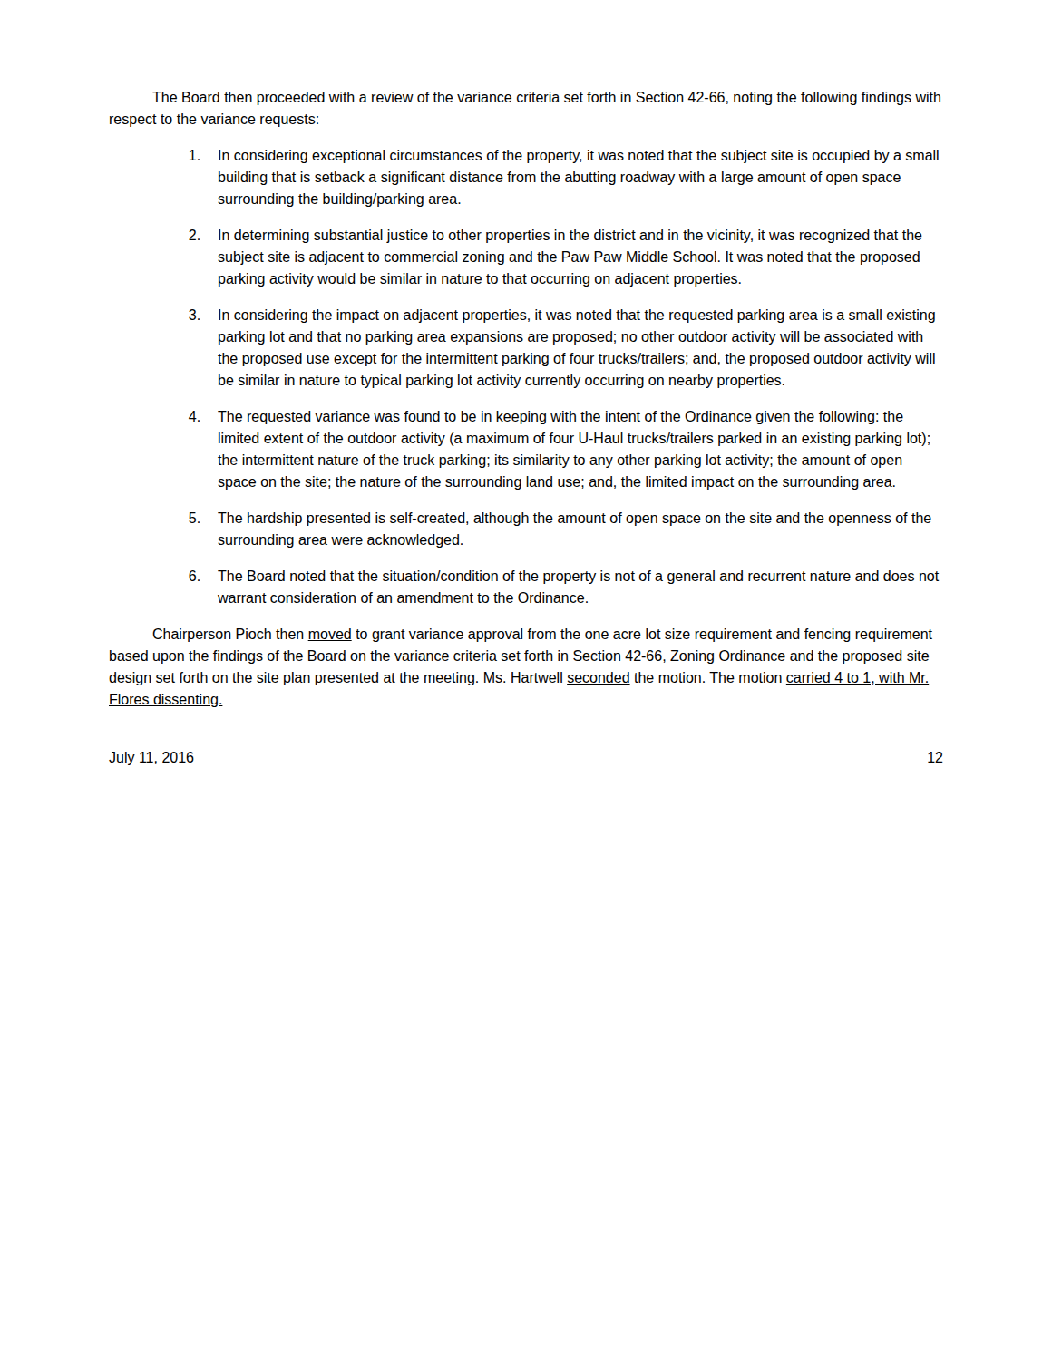The Board then proceeded with a review of the variance criteria set forth in Section 42-66, noting the following findings with respect to the variance requests:
In considering exceptional circumstances of the property, it was noted that the subject site is occupied by a small building that is setback a significant distance from the abutting roadway with a large amount of open space surrounding the building/parking area.
In determining substantial justice to other properties in the district and in the vicinity, it was recognized that the subject site is adjacent to commercial zoning and the Paw Paw Middle School. It was noted that the proposed parking activity would be similar in nature to that occurring on adjacent properties.
In considering the impact on adjacent properties, it was noted that the requested parking area is a small existing parking lot and that no parking area expansions are proposed; no other outdoor activity will be associated with the proposed use except for the intermittent parking of four trucks/trailers; and, the proposed outdoor activity will be similar in nature to typical parking lot activity currently occurring on nearby properties.
The requested variance was found to be in keeping with the intent of the Ordinance given the following: the limited extent of the outdoor activity (a maximum of four U-Haul trucks/trailers parked in an existing parking lot); the intermittent nature of the truck parking; its similarity to any other parking lot activity; the amount of open space on the site; the nature of the surrounding land use; and, the limited impact on the surrounding area.
The hardship presented is self-created, although the amount of open space on the site and the openness of the surrounding area were acknowledged.
The Board noted that the situation/condition of the property is not of a general and recurrent nature and does not warrant consideration of an amendment to the Ordinance.
Chairperson Pioch then moved to grant variance approval from the one acre lot size requirement and fencing requirement based upon the findings of the Board on the variance criteria set forth in Section 42-66, Zoning Ordinance and the proposed site design set forth on the site plan presented at the meeting. Ms. Hartwell seconded the motion. The motion carried 4 to 1, with Mr. Flores dissenting.
July 11, 2016 12